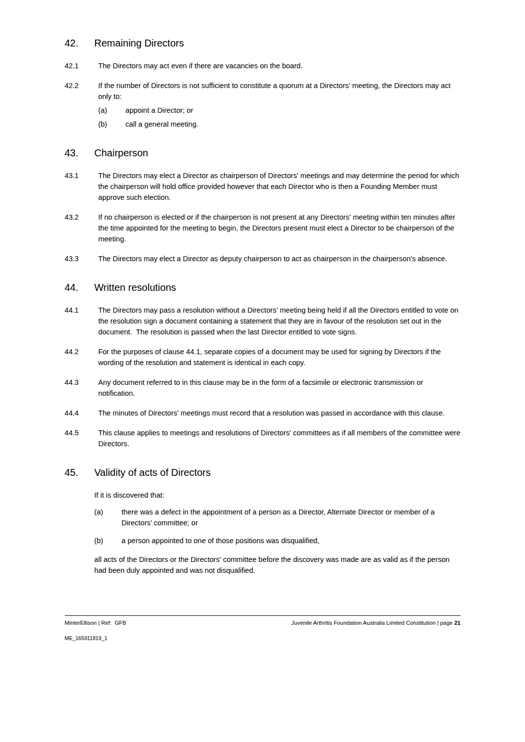42. Remaining Directors
42.1
The Directors may act even if there are vacancies on the board.
42.2
If the number of Directors is not sufficient to constitute a quorum at a Directors' meeting, the Directors may act only to:
(a)
appoint a Director; or
(b)
call a general meeting.
43. Chairperson
43.1
The Directors may elect a Director as chairperson of Directors' meetings and may determine the period for which the chairperson will hold office provided however that each Director who is then a Founding Member must approve such election.
43.2
If no chairperson is elected or if the chairperson is not present at any Directors' meeting within ten minutes after the time appointed for the meeting to begin, the Directors present must elect a Director to be chairperson of the meeting.
43.3
The Directors may elect a Director as deputy chairperson to act as chairperson in the chairperson's absence.
44. Written resolutions
44.1
The Directors may pass a resolution without a Directors' meeting being held if all the Directors entitled to vote on the resolution sign a document containing a statement that they are in favour of the resolution set out in the document. The resolution is passed when the last Director entitled to vote signs.
44.2
For the purposes of clause 44.1, separate copies of a document may be used for signing by Directors if the wording of the resolution and statement is identical in each copy.
44.3
Any document referred to in this clause may be in the form of a facsimile or electronic transmission or notification.
44.4
The minutes of Directors' meetings must record that a resolution was passed in accordance with this clause.
44.5
This clause applies to meetings and resolutions of Directors' committees as if all members of the committee were Directors.
45. Validity of acts of Directors
If it is discovered that:
(a)
there was a defect in the appointment of a person as a Director, Alternate Director or member of a Directors' committee; or
(b)
a person appointed to one of those positions was disqualified,
all acts of the Directors or the Directors' committee before the discovery was made are as valid as if the person had been duly appointed and was not disqualified.
MinterEllison | Ref: GFB
ME_165911819_1
Juvenile Arthritis Foundation Australia Limited Constitution | page 21